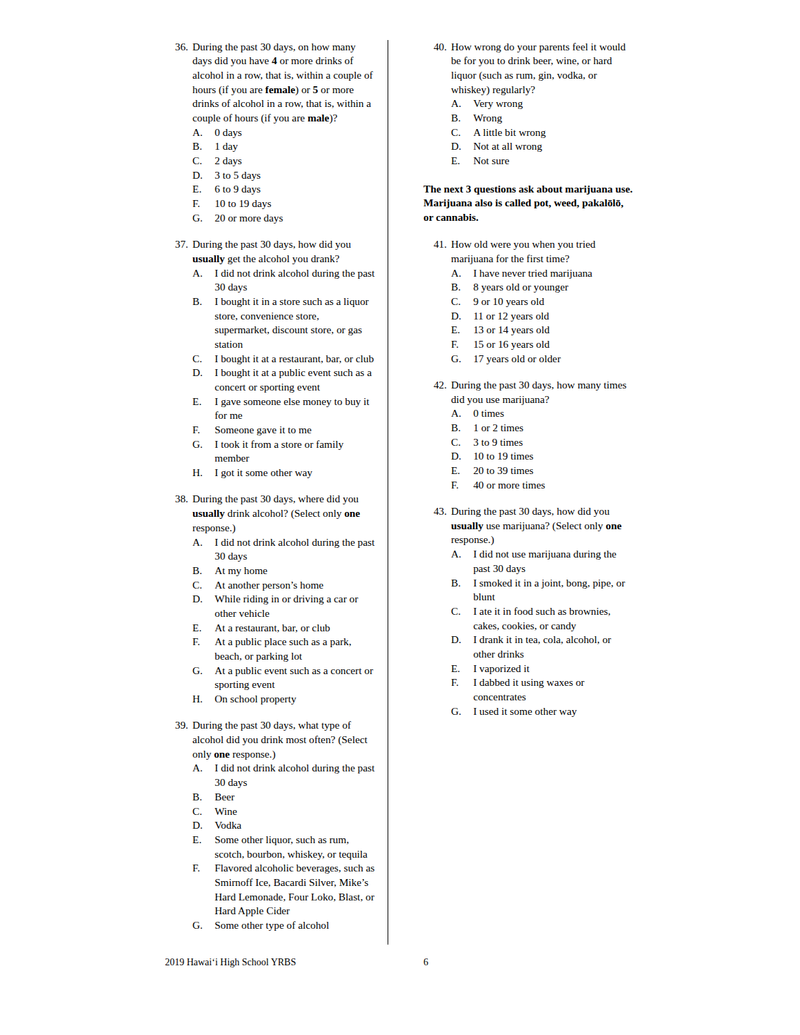36. During the past 30 days, on how many days did you have 4 or more drinks of alcohol in a row, that is, within a couple of hours (if you are female) or 5 or more drinks of alcohol in a row, that is, within a couple of hours (if you are male)?
A. 0 days
B. 1 day
C. 2 days
D. 3 to 5 days
E. 6 to 9 days
F. 10 to 19 days
G. 20 or more days
37. During the past 30 days, how did you usually get the alcohol you drank?
A. I did not drink alcohol during the past 30 days
B. I bought it in a store such as a liquor store, convenience store, supermarket, discount store, or gas station
C. I bought it at a restaurant, bar, or club
D. I bought it at a public event such as a concert or sporting event
E. I gave someone else money to buy it for me
F. Someone gave it to me
G. I took it from a store or family member
H. I got it some other way
38. During the past 30 days, where did you usually drink alcohol? (Select only one response.)
A. I did not drink alcohol during the past 30 days
B. At my home
C. At another person’s home
D. While riding in or driving a car or other vehicle
E. At a restaurant, bar, or club
F. At a public place such as a park, beach, or parking lot
G. At a public event such as a concert or sporting event
H. On school property
39. During the past 30 days, what type of alcohol did you drink most often? (Select only one response.)
A. I did not drink alcohol during the past 30 days
B. Beer
C. Wine
D. Vodka
E. Some other liquor, such as rum, scotch, bourbon, whiskey, or tequila
F. Flavored alcoholic beverages, such as Smirnoff Ice, Bacardi Silver, Mike’s Hard Lemonade, Four Loko, Blast, or Hard Apple Cider
G. Some other type of alcohol
40. How wrong do your parents feel it would be for you to drink beer, wine, or hard liquor (such as rum, gin, vodka, or whiskey) regularly?
A. Very wrong
B. Wrong
C. A little bit wrong
D. Not at all wrong
E. Not sure
The next 3 questions ask about marijuana use. Marijuana also is called pot, weed, pakalōlō, or cannabis.
41. How old were you when you tried marijuana for the first time?
A. I have never tried marijuana
B. 8 years old or younger
C. 9 or 10 years old
D. 11 or 12 years old
E. 13 or 14 years old
F. 15 or 16 years old
G. 17 years old or older
42. During the past 30 days, how many times did you use marijuana?
A. 0 times
B. 1 or 2 times
C. 3 to 9 times
D. 10 to 19 times
E. 20 to 39 times
F. 40 or more times
43. During the past 30 days, how did you usually use marijuana? (Select only one response.)
A. I did not use marijuana during the past 30 days
B. I smoked it in a joint, bong, pipe, or blunt
C. I ate it in food such as brownies, cakes, cookies, or candy
D. I drank it in tea, cola, alcohol, or other drinks
E. I vaporized it
F. I dabbed it using waxes or concentrates
G. I used it some other way
2019 Hawai‘i High School YRBS
6